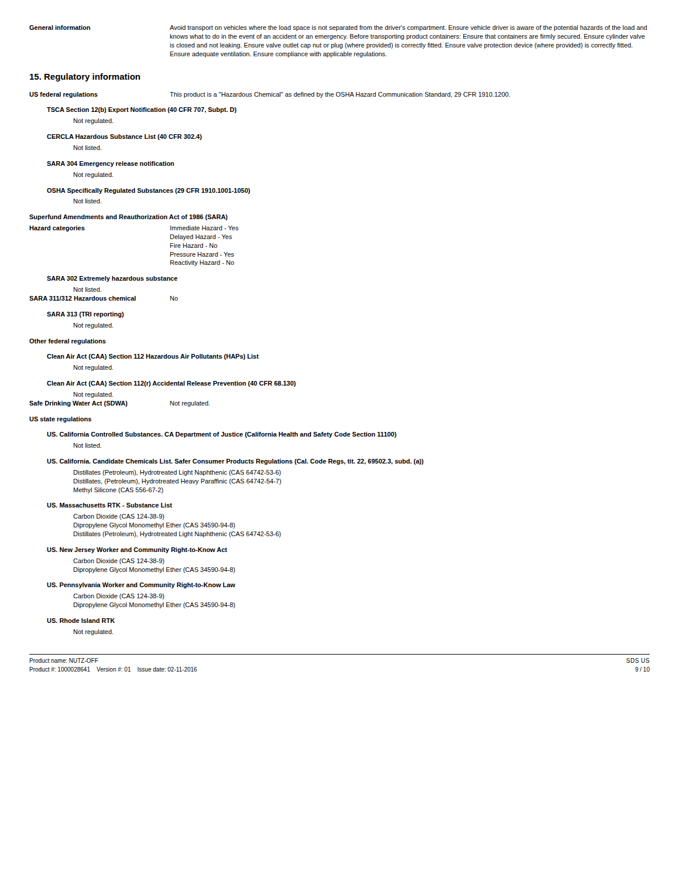General information
Avoid transport on vehicles where the load space is not separated from the driver's compartment. Ensure vehicle driver is aware of the potential hazards of the load and knows what to do in the event of an accident or an emergency. Before transporting product containers: Ensure that containers are firmly secured. Ensure cylinder valve is closed and not leaking. Ensure valve outlet cap nut or plug (where provided) is correctly fitted. Ensure valve protection device (where provided) is correctly fitted. Ensure adequate ventilation. Ensure compliance with applicable regulations.
15. Regulatory information
US federal regulations
This product is a "Hazardous Chemical" as defined by the OSHA Hazard Communication Standard, 29 CFR 1910.1200.
TSCA Section 12(b) Export Notification (40 CFR 707, Subpt. D)
Not regulated.
CERCLA Hazardous Substance List (40 CFR 302.4)
Not listed.
SARA 304 Emergency release notification
Not regulated.
OSHA Specifically Regulated Substances (29 CFR 1910.1001-1050)
Not listed.
Superfund Amendments and Reauthorization Act of 1986 (SARA)
Hazard categories
Immediate Hazard - Yes
Delayed Hazard - Yes
Fire Hazard - No
Pressure Hazard - Yes
Reactivity Hazard - No
SARA 302 Extremely hazardous substance
Not listed.
SARA 311/312 Hazardous chemical
No
SARA 313 (TRI reporting)
Not regulated.
Other federal regulations
Clean Air Act (CAA) Section 112 Hazardous Air Pollutants (HAPs) List
Not regulated.
Clean Air Act (CAA) Section 112(r) Accidental Release Prevention (40 CFR 68.130)
Not regulated.
Safe Drinking Water Act (SDWA)
Not regulated.
US state regulations
US. California Controlled Substances. CA Department of Justice (California Health and Safety Code Section 11100)
Not listed.
US. California. Candidate Chemicals List. Safer Consumer Products Regulations (Cal. Code Regs, tit. 22, 69502.3, subd. (a))
Distillates (Petroleum), Hydrotreated Light Naphthenic (CAS 64742-53-6)
Distillates, (Petroleum), Hydrotreated Heavy Paraffinic (CAS 64742-54-7)
Methyl Silicone (CAS 556-67-2)
US. Massachusetts RTK - Substance List
Carbon Dioxide (CAS 124-38-9)
Dipropylene Glycol Monomethyl Ether (CAS 34590-94-8)
Distillates (Petroleum), Hydrotreated Light Naphthenic (CAS 64742-53-6)
US. New Jersey Worker and Community Right-to-Know Act
Carbon Dioxide (CAS 124-38-9)
Dipropylene Glycol Monomethyl Ether (CAS 34590-94-8)
US. Pennsylvania Worker and Community Right-to-Know Law
Carbon Dioxide (CAS 124-38-9)
Dipropylene Glycol Monomethyl Ether (CAS 34590-94-8)
US. Rhode Island RTK
Not regulated.
Product name: NUTZ-OFF
Product #: 1000028641 Version #: 01 Issue date: 02-11-2016
SDS US
9 / 10